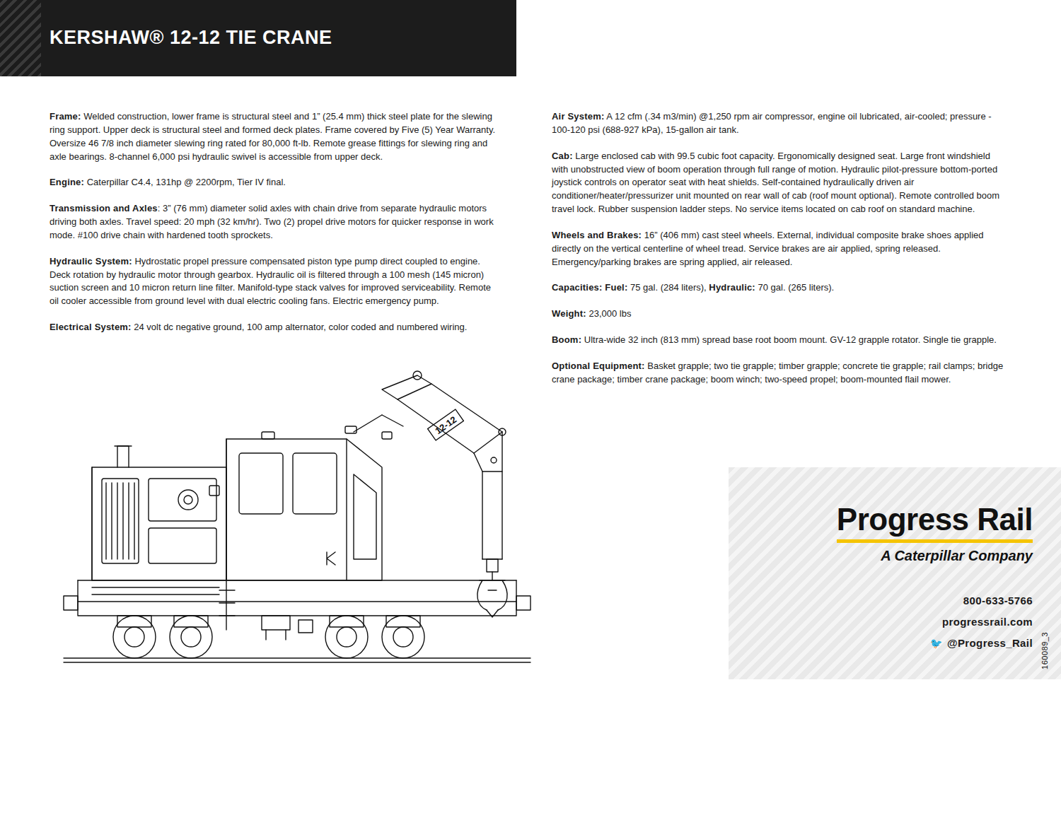Kershaw® 12-12 Tie Crane
Frame: Welded construction, lower frame is structural steel and 1” (25.4 mm) thick steel plate for the slewing ring support. Upper deck is structural steel and formed deck plates. Frame covered by Five (5) Year Warranty. Oversize 46 7/8 inch diameter slewing ring rated for 80,000 ft-lb. Remote grease fittings for slewing ring and axle bearings. 8-channel 6,000 psi hydraulic swivel is accessible from upper deck.
Engine: Caterpillar C4.4, 131hp @ 2200rpm, Tier IV final.
Transmission and Axles: 3” (76 mm) diameter solid axles with chain drive from separate hydraulic motors driving both axles. Travel speed: 20 mph (32 km/hr). Two (2) propel drive motors for quicker response in work mode. #100 drive chain with hardened tooth sprockets.
Hydraulic System: Hydrostatic propel pressure compensated piston type pump direct coupled to engine. Deck rotation by hydraulic motor through gearbox. Hydraulic oil is filtered through a 100 mesh (145 micron) suction screen and 10 micron return line filter. Manifold-type stack valves for improved serviceability. Remote oil cooler accessible from ground level with dual electric cooling fans. Electric emergency pump.
Electrical System: 24 volt dc negative ground, 100 amp alternator, color coded and numbered wiring.
12-12
Air System: A 12 cfm (.34 m3/min) @1,250 rpm air compressor, engine oil lubricated, air-cooled; pressure - 100-120 psi (688-927 kPa), 15-gallon air tank.
Cab: Large enclosed cab with 99.5 cubic foot capacity. Ergonomically designed seat. Large front windshield with unobstructed view of boom operation through full range of motion. Hydraulic pilot-pressure bottom-ported joystick controls on operator seat with heat shields. Self-contained hydraulically driven air conditioner/heater/pressurizer unit mounted on rear wall of cab (roof mount optional). Remote controlled boom travel lock. Rubber suspension ladder steps. No service items located on cab roof on standard machine.
Wheels and Brakes: 16” (406 mm) cast steel wheels. External, individual composite brake shoes applied directly on the vertical centerline of wheel tread. Service brakes are air applied, spring released. Emergency/parking brakes are spring applied, air released.
Capacities: Fuel: 75 gal. (284 liters), Hydraulic: 70 gal. (265 liters).
Weight: 23,000 lbs
Boom: Ultra-wide 32 inch (813 mm) spread base root boom mount. GV-12 grapple rotator. Single tie grapple.
Optional Equipment: Basket grapple; two tie grapple; timber grapple; concrete tie grapple; rail clamps; bridge crane package; timber crane package; boom winch; two-speed propel; boom-mounted flail mower.
Progress Rail
A Caterpillar Company
800-633-5766
progressrail.com
@Progress_Rail
160089_3